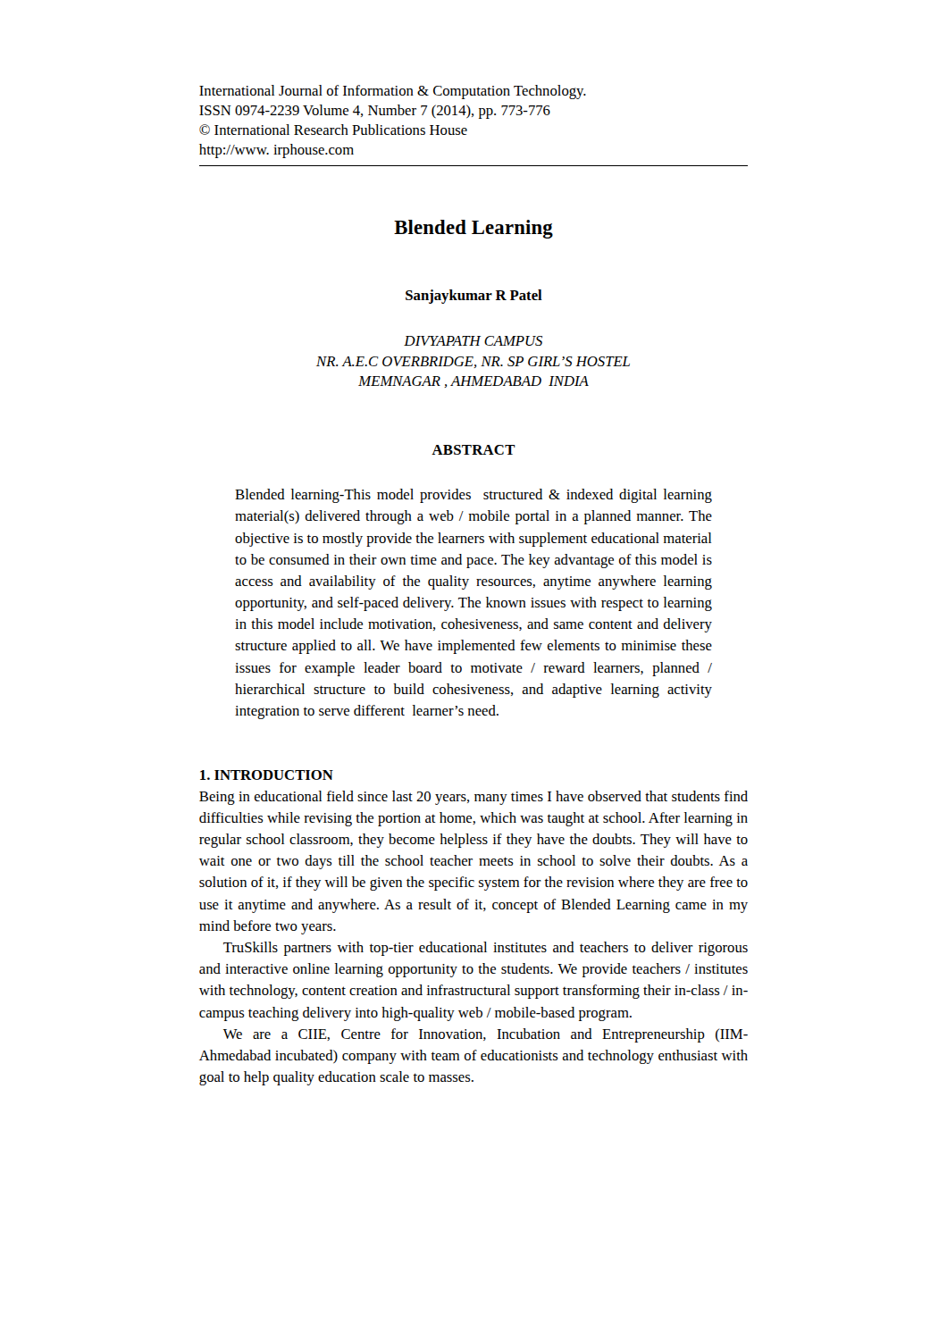International Journal of Information & Computation Technology.
ISSN 0974-2239 Volume 4, Number 7 (2014), pp. 773-776
© International Research Publications House
http://www. irphouse.com
Blended Learning
Sanjaykumar R Patel
DIVYAPATH CAMPUS
NR. A.E.C OVERBRIDGE, NR. SP GIRL’S HOSTEL
MEMNAGAR , AHMEDABAD INDIA
ABSTRACT
Blended learning-This model provides structured & indexed digital learning material(s) delivered through a web / mobile portal in a planned manner. The objective is to mostly provide the learners with supplement educational material to be consumed in their own time and pace. The key advantage of this model is access and availability of the quality resources, anytime anywhere learning opportunity, and self-paced delivery. The known issues with respect to learning in this model include motivation, cohesiveness, and same content and delivery structure applied to all. We have implemented few elements to minimise these issues for example leader board to motivate / reward learners, planned / hierarchical structure to build cohesiveness, and adaptive learning activity integration to serve different learner’s need.
1. Introduction
Being in educational field since last 20 years, many times I have observed that students find difficulties while revising the portion at home, which was taught at school. After learning in regular school classroom, they become helpless if they have the doubts. They will have to wait one or two days till the school teacher meets in school to solve their doubts. As a solution of it, if they will be given the specific system for the revision where they are free to use it anytime and anywhere. As a result of it, concept of Blended Learning came in my mind before two years.
TruSkills partners with top-tier educational institutes and teachers to deliver rigorous and interactive online learning opportunity to the students. We provide teachers / institutes with technology, content creation and infrastructural support transforming their in-class / in-campus teaching delivery into high-quality web / mobile-based program.
We are a CIIE, Centre for Innovation, Incubation and Entrepreneurship (IIM-Ahmedabad incubated) company with team of educationists and technology enthusiast with goal to help quality education scale to masses.